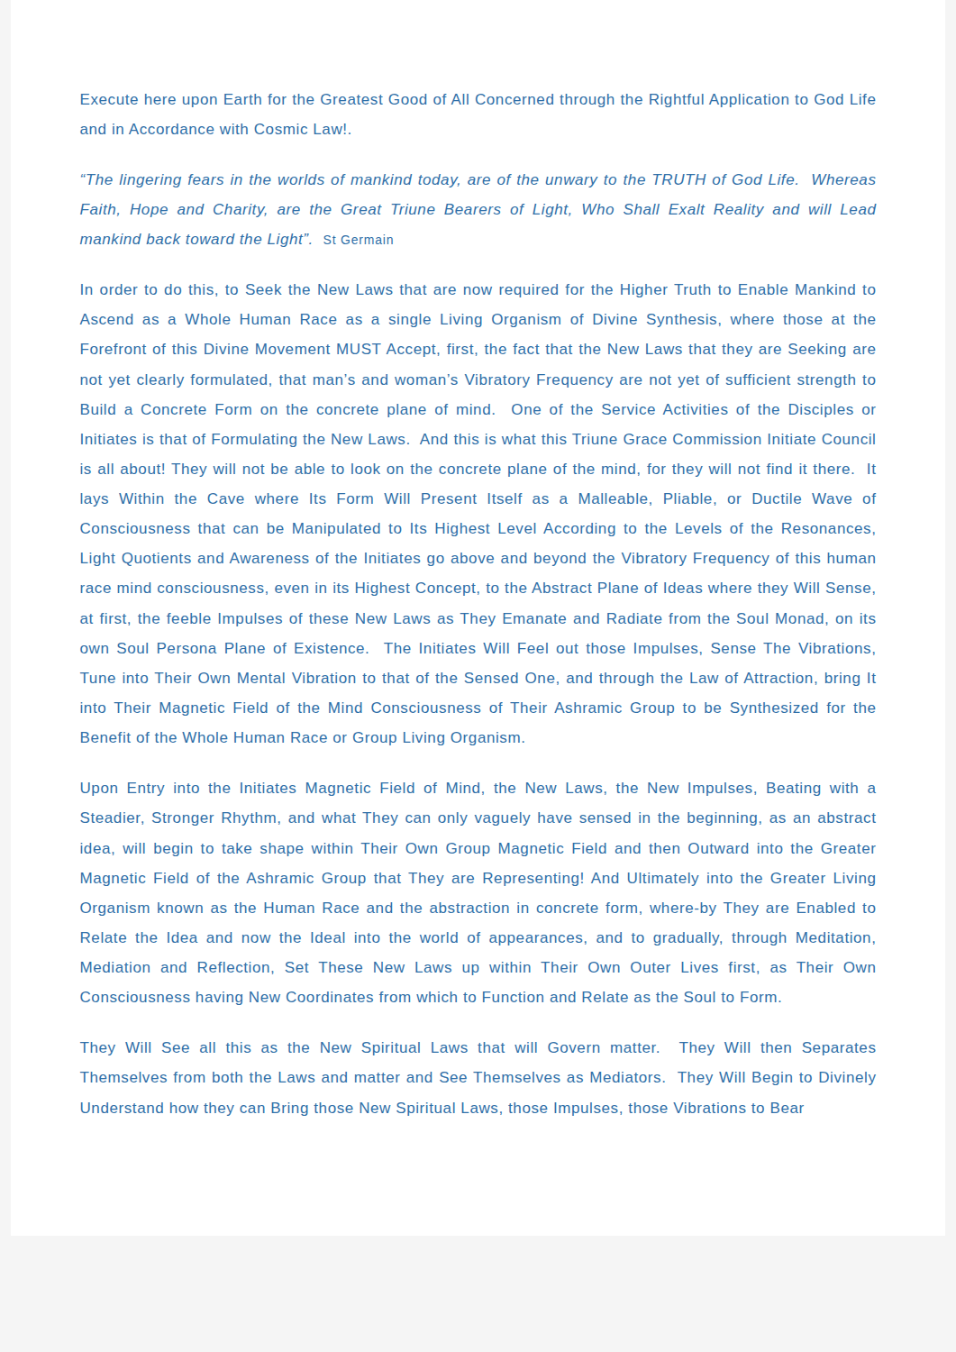Execute here upon Earth for the Greatest Good of All Concerned through the Rightful Application to God Life and in Accordance with Cosmic Law!.
“The lingering fears in the worlds of mankind today, are of the unwary to the TRUTH of God Life. Whereas Faith, Hope and Charity, are the Great Triune Bearers of Light, Who Shall Exalt Reality and will Lead mankind back toward the Light”. St Germain
In order to do this, to Seek the New Laws that are now required for the Higher Truth to Enable Mankind to Ascend as a Whole Human Race as a single Living Organism of Divine Synthesis, where those at the Forefront of this Divine Movement MUST Accept, first, the fact that the New Laws that they are Seeking are not yet clearly formulated, that man’s and woman’s Vibratory Frequency are not yet of sufficient strength to Build a Concrete Form on the concrete plane of mind. One of the Service Activities of the Disciples or Initiates is that of Formulating the New Laws. And this is what this Triune Grace Commission Initiate Council is all about! They will not be able to look on the concrete plane of the mind, for they will not find it there. It lays Within the Cave where Its Form Will Present Itself as a Malleable, Pliable, or Ductile Wave of Consciousness that can be Manipulated to Its Highest Level According to the Levels of the Resonances, Light Quotients and Awareness of the Initiates go above and beyond the Vibratory Frequency of this human race mind consciousness, even in its Highest Concept, to the Abstract Plane of Ideas where they Will Sense, at first, the feeble Impulses of these New Laws as They Emanate and Radiate from the Soul Monad, on its own Soul Persona Plane of Existence. The Initiates Will Feel out those Impulses, Sense The Vibrations, Tune into Their Own Mental Vibration to that of the Sensed One, and through the Law of Attraction, bring It into Their Magnetic Field of the Mind Consciousness of Their Ashramic Group to be Synthesized for the Benefit of the Whole Human Race or Group Living Organism.
Upon Entry into the Initiates Magnetic Field of Mind, the New Laws, the New Impulses, Beating with a Steadier, Stronger Rhythm, and what They can only vaguely have sensed in the beginning, as an abstract idea, will begin to take shape within Their Own Group Magnetic Field and then Outward into the Greater Magnetic Field of the Ashramic Group that They are Representing! And Ultimately into the Greater Living Organism known as the Human Race and the abstraction in concrete form, where-by They are Enabled to Relate the Idea and now the Ideal into the world of appearances, and to gradually, through Meditation, Mediation and Reflection, Set These New Laws up within Their Own Outer Lives first, as Their Own Consciousness having New Coordinates from which to Function and Relate as the Soul to Form.
They Will See all this as the New Spiritual Laws that will Govern matter. They Will then Separates Themselves from both the Laws and matter and See Themselves as Mediators. They Will Begin to Divinely Understand how they can Bring those New Spiritual Laws, those Impulses, those Vibrations to Bear